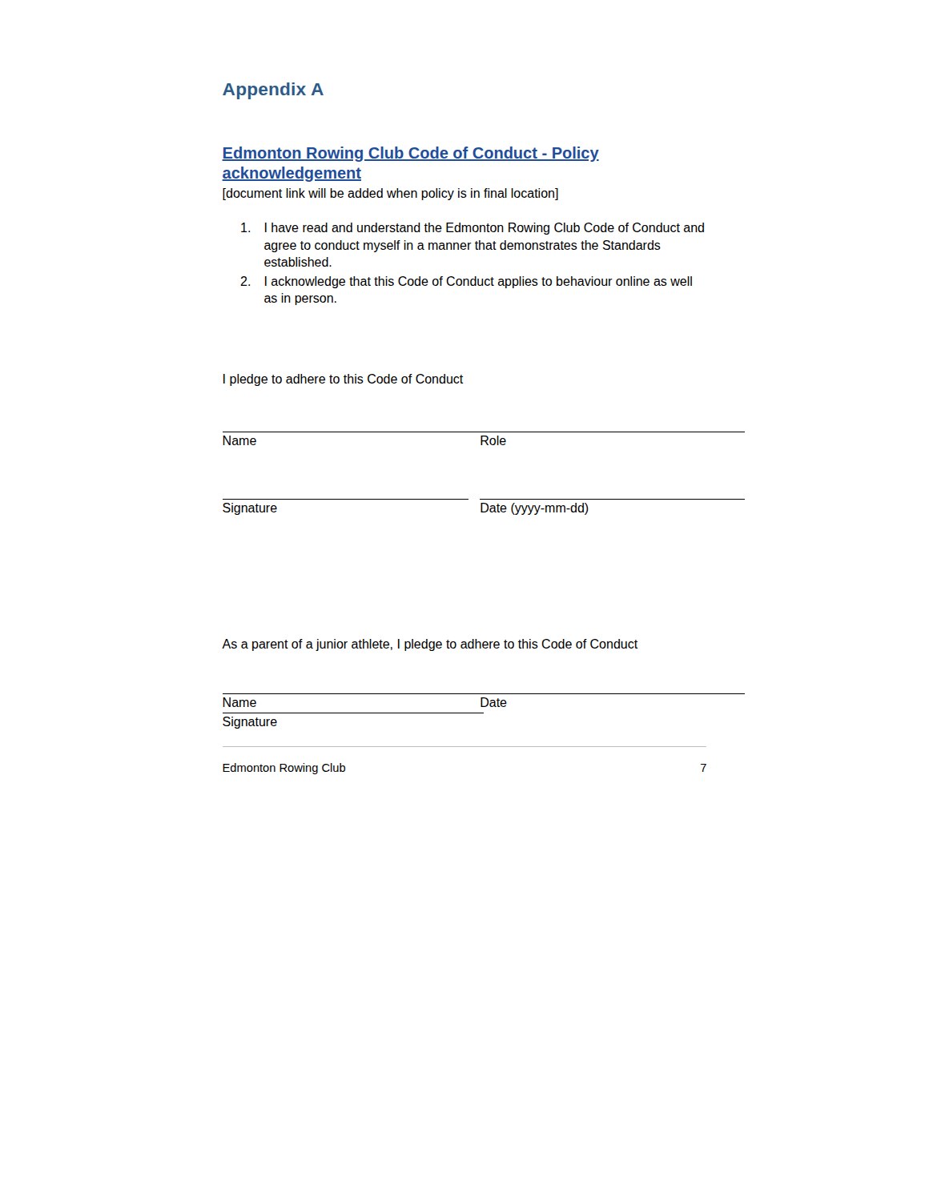Appendix A
Edmonton Rowing Club Code of Conduct - Policy acknowledgement
[document link will be added when policy is in final location]
I have read and understand the Edmonton Rowing Club Code of Conduct and agree to conduct myself in a manner that demonstrates the Standards established.
I acknowledge that this Code of Conduct applies to behaviour online as well as in person.
I pledge to adhere to this Code of Conduct
| Name | | Role |
| Signature | | Date (yyyy-mm-dd) |
As a parent of a junior athlete, I pledge to adhere to this Code of Conduct
| Name | | Date |
| Signature | | |
Edmonton Rowing Club 7